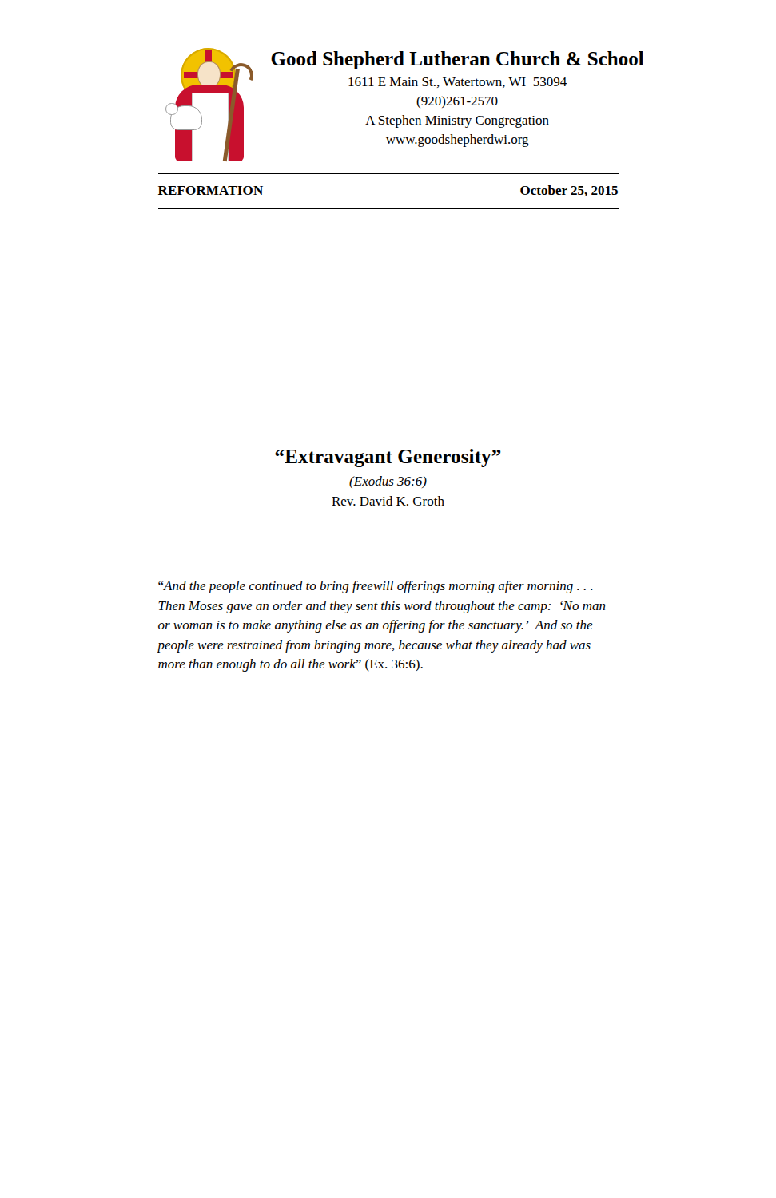Good Shepherd Lutheran Church & School
1611 E Main St., Watertown, WI 53094
(920)261-2570
A Stephen Ministry Congregation
www.goodshepherdwi.org
REFORMATION
October 25, 2015
“Extravagant Generosity”
(Exodus 36:6)
Rev. David K. Groth
“And the people continued to bring freewill offerings morning after morning . . . Then Moses gave an order and they sent this word throughout the camp: ‘No man or woman is to make anything else as an offering for the sanctuary.’ And so the people were restrained from bringing more, because what they already had was more than enough to do all the work” (Ex. 36:6).